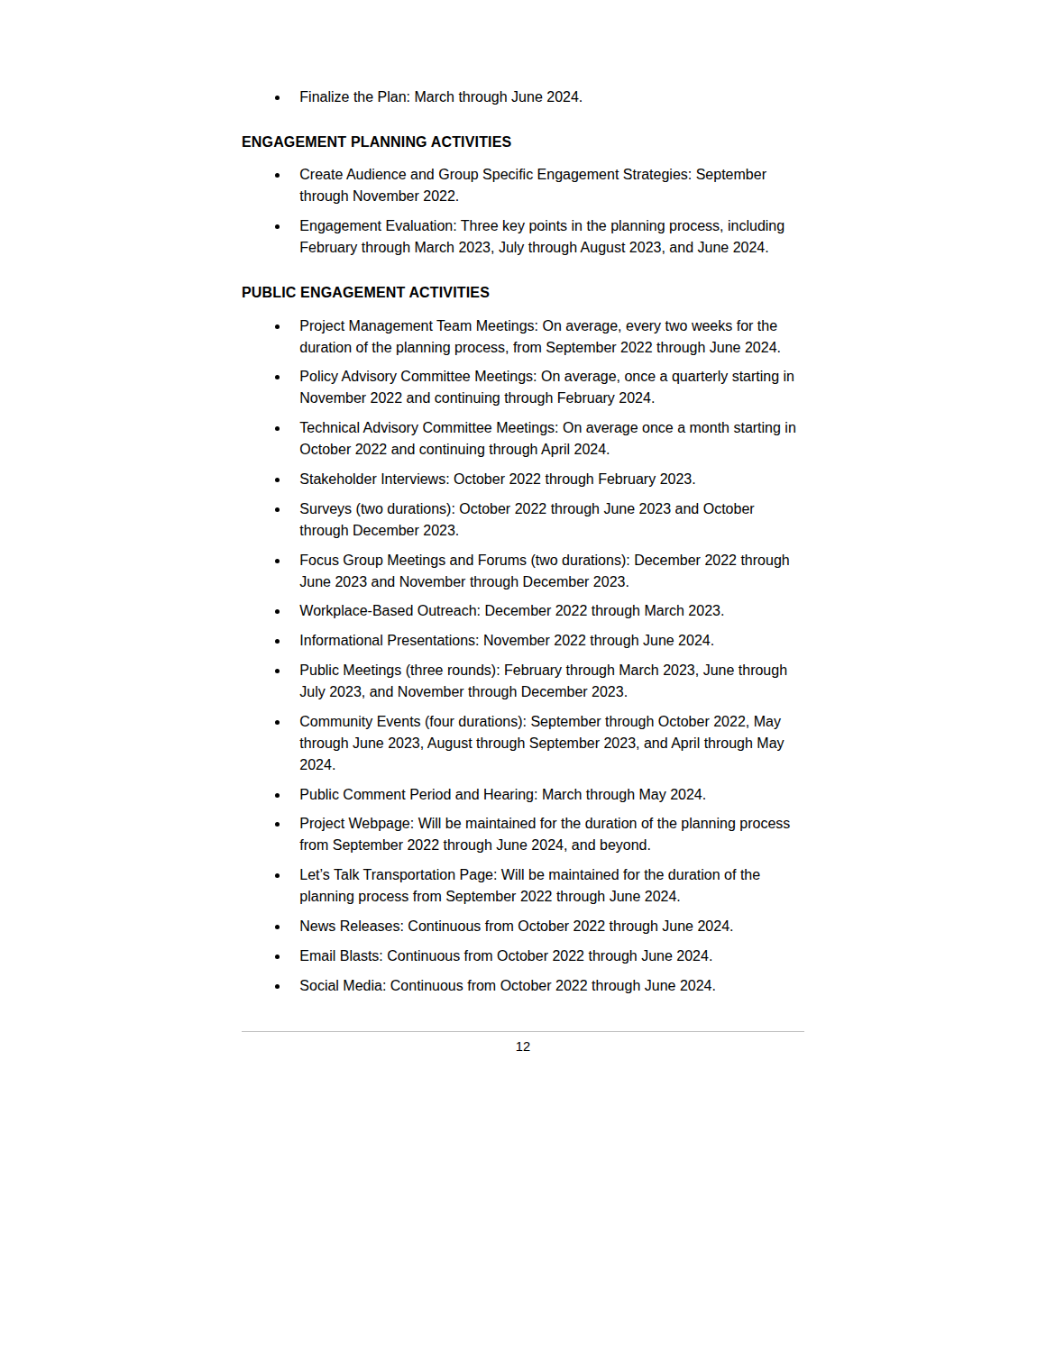Finalize the Plan: March through June 2024.
Engagement Planning Activities
Create Audience and Group Specific Engagement Strategies: September through November 2022.
Engagement Evaluation: Three key points in the planning process, including February through March 2023, July through August 2023, and June 2024.
Public Engagement Activities
Project Management Team Meetings: On average, every two weeks for the duration of the planning process, from September 2022 through June 2024.
Policy Advisory Committee Meetings: On average, once a quarterly starting in November 2022 and continuing through February 2024.
Technical Advisory Committee Meetings: On average once a month starting in October 2022 and continuing through April 2024.
Stakeholder Interviews: October 2022 through February 2023.
Surveys (two durations): October 2022 through June 2023 and October through December 2023.
Focus Group Meetings and Forums (two durations): December 2022 through June 2023 and November through December 2023.
Workplace-Based Outreach: December 2022 through March 2023.
Informational Presentations: November 2022 through June 2024.
Public Meetings (three rounds): February through March 2023, June through July 2023, and November through December 2023.
Community Events (four durations): September through October 2022, May through June 2023, August through September 2023, and April through May 2024.
Public Comment Period and Hearing: March through May 2024.
Project Webpage: Will be maintained for the duration of the planning process from September 2022 through June 2024, and beyond.
Let’s Talk Transportation Page: Will be maintained for the duration of the planning process from September 2022 through June 2024.
News Releases: Continuous from October 2022 through June 2024.
Email Blasts: Continuous from October 2022 through June 2024.
Social Media: Continuous from October 2022 through June 2024.
12